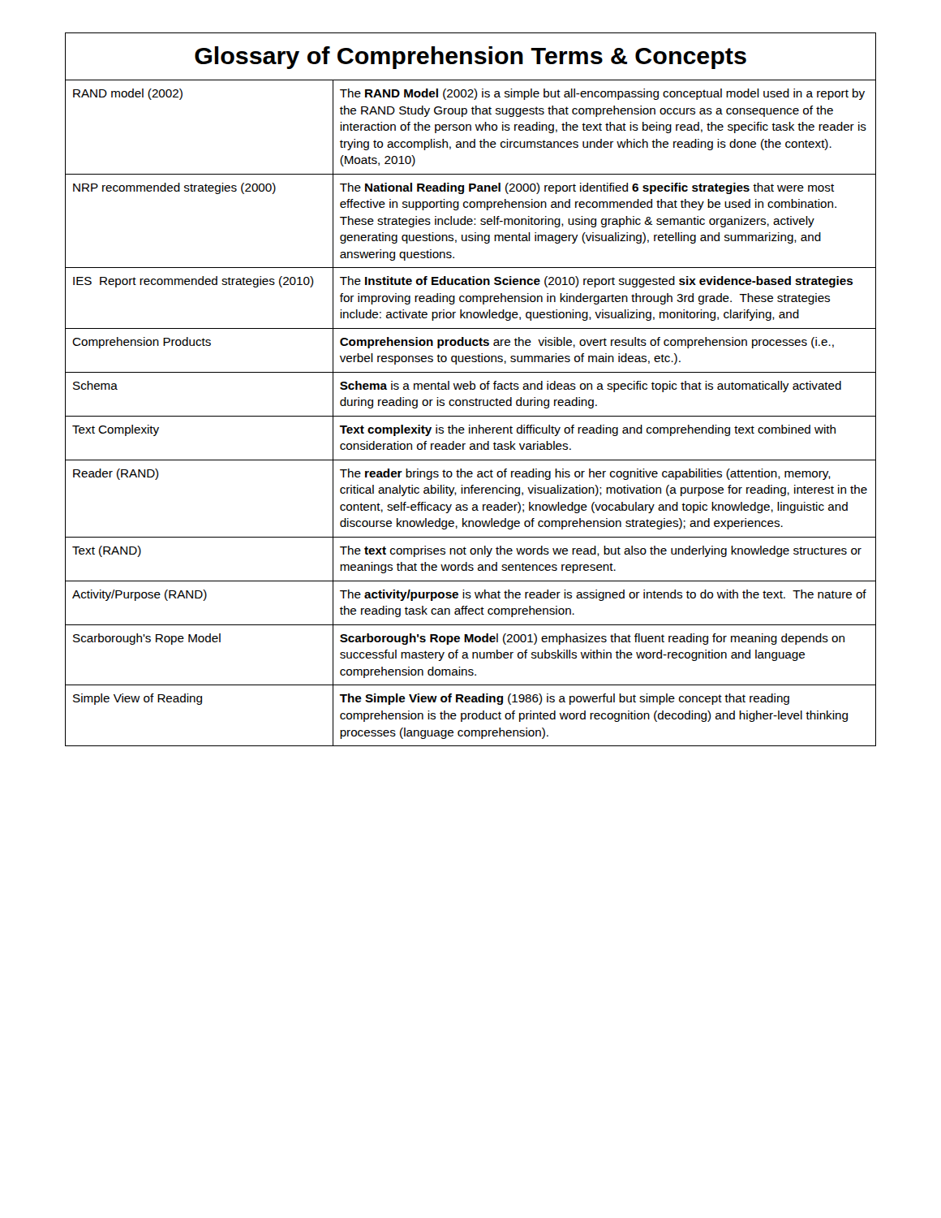Glossary of Comprehension Terms & Concepts
| RAND model (2002) | The RAND Model (2002) is a simple but all-encompassing conceptual model used in a report by the RAND Study Group that suggests that comprehension occurs as a consequence of the interaction of the person who is reading, the text that is being read, the specific task the reader is trying to accomplish, and the circumstances under which the reading is done (the context). (Moats, 2010) |
| NRP recommended strategies (2000) | The National Reading Panel (2000) report identified 6 specific strategies that were most effective in supporting comprehension and recommended that they be used in combination. These strategies include: self-monitoring, using graphic & semantic organizers, actively generating questions, using mental imagery (visualizing), retelling and summarizing, and answering questions. |
| IES Report recommended strategies (2010) | The Institute of Education Science (2010) report suggested six evidence-based strategies for improving reading comprehension in kindergarten through 3rd grade. These strategies include: activate prior knowledge, questioning, visualizing, monitoring, clarifying, and |
| Comprehension Products | Comprehension products are the visible, overt results of comprehension processes (i.e., verbel responses to questions, summaries of main ideas, etc.). |
| Schema | Schema is a mental web of facts and ideas on a specific topic that is automatically activated during reading or is constructed during reading. |
| Text Complexity | Text complexity is the inherent difficulty of reading and comprehending text combined with consideration of reader and task variables. |
| Reader (RAND) | The reader brings to the act of reading his or her cognitive capabilities (attention, memory, critical analytic ability, inferencing, visualization); motivation (a purpose for reading, interest in the content, self-efficacy as a reader); knowledge (vocabulary and topic knowledge, linguistic and discourse knowledge, knowledge of comprehension strategies); and experiences. |
| Text (RAND) | The text comprises not only the words we read, but also the underlying knowledge structures or meanings that the words and sentences represent. |
| Activity/Purpose (RAND) | The activity/purpose is what the reader is assigned or intends to do with the text. The nature of the reading task can affect comprehension. |
| Scarborough's Rope Model | Scarborough's Rope Mode l (2001) emphasizes that fluent reading for meaning depends on successful mastery of a number of subskills within the word-recognition and language comprehension domains. |
| Simple View of Reading | The Simple View of Reading (1986) is a powerful but simple concept that reading comprehension is the product of printed word recognition (decoding) and higher-level thinking processes (language comprehension). |